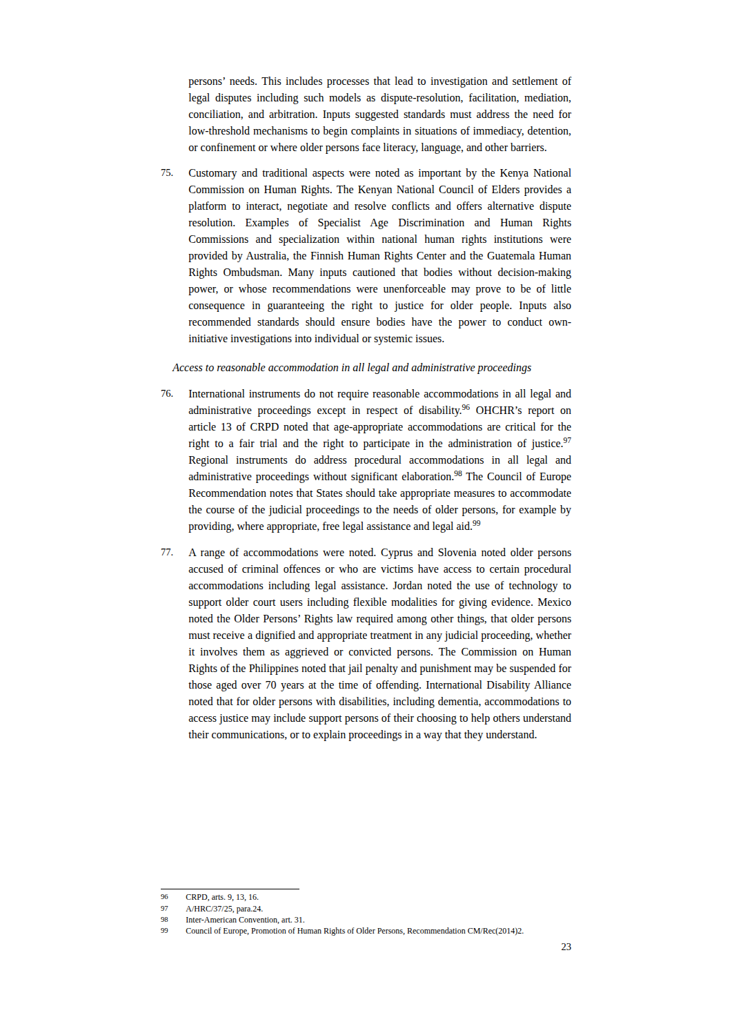persons’ needs. This includes processes that lead to investigation and settlement of legal disputes including such models as dispute-resolution, facilitation, mediation, conciliation, and arbitration. Inputs suggested standards must address the need for low-threshold mechanisms to begin complaints in situations of immediacy, detention, or confinement or where older persons face literacy, language, and other barriers.
75. Customary and traditional aspects were noted as important by the Kenya National Commission on Human Rights. The Kenyan National Council of Elders provides a platform to interact, negotiate and resolve conflicts and offers alternative dispute resolution. Examples of Specialist Age Discrimination and Human Rights Commissions and specialization within national human rights institutions were provided by Australia, the Finnish Human Rights Center and the Guatemala Human Rights Ombudsman. Many inputs cautioned that bodies without decision-making power, or whose recommendations were unenforceable may prove to be of little consequence in guaranteeing the right to justice for older people. Inputs also recommended standards should ensure bodies have the power to conduct own-initiative investigations into individual or systemic issues.
Access to reasonable accommodation in all legal and administrative proceedings
76. International instruments do not require reasonable accommodations in all legal and administrative proceedings except in respect of disability.96 OHCHR’s report on article 13 of CRPD noted that age-appropriate accommodations are critical for the right to a fair trial and the right to participate in the administration of justice.97 Regional instruments do address procedural accommodations in all legal and administrative proceedings without significant elaboration.98 The Council of Europe Recommendation notes that States should take appropriate measures to accommodate the course of the judicial proceedings to the needs of older persons, for example by providing, where appropriate, free legal assistance and legal aid.99
77. A range of accommodations were noted. Cyprus and Slovenia noted older persons accused of criminal offences or who are victims have access to certain procedural accommodations including legal assistance. Jordan noted the use of technology to support older court users including flexible modalities for giving evidence. Mexico noted the Older Persons’ Rights law required among other things, that older persons must receive a dignified and appropriate treatment in any judicial proceeding, whether it involves them as aggrieved or convicted persons. The Commission on Human Rights of the Philippines noted that jail penalty and punishment may be suspended for those aged over 70 years at the time of offending. International Disability Alliance noted that for older persons with disabilities, including dementia, accommodations to access justice may include support persons of their choosing to help others understand their communications, or to explain proceedings in a way that they understand.
| 96 | CRPD, arts. 9, 13, 16. |
| 97 | A/HRC/37/25, para.24. |
| 98 | Inter-American Convention, art. 31. |
| 99 | Council of Europe, Promotion of Human Rights of Older Persons, Recommendation CM/Rec(2014)2. |
23